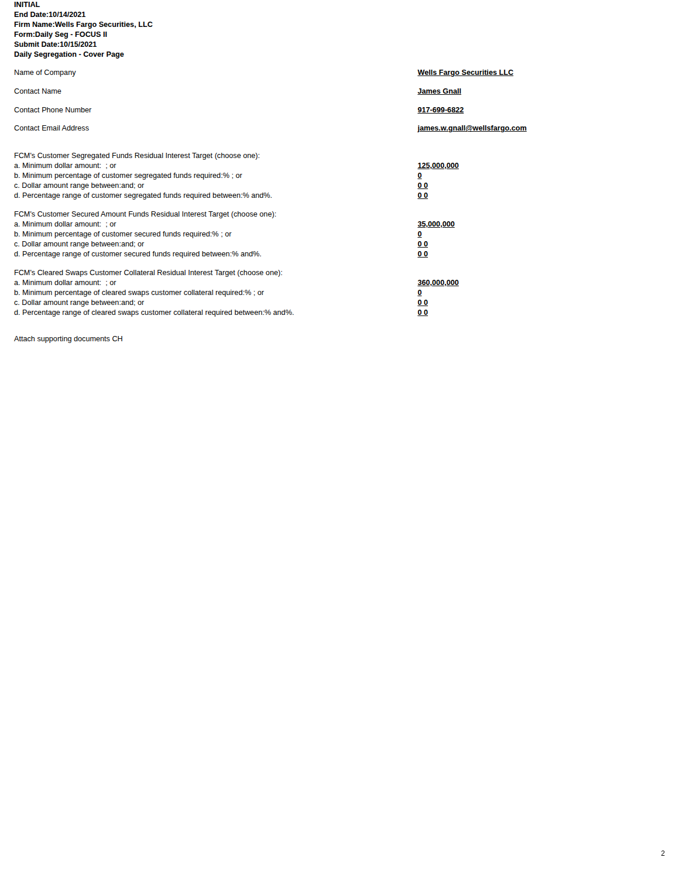INITIAL
End Date:10/14/2021
Firm Name:Wells Fargo Securities, LLC
Form:Daily Seg - FOCUS II
Submit Date:10/15/2021
Daily Segregation - Cover Page
| Name of Company | Wells Fargo Securities LLC |
| Contact Name | James Gnall |
| Contact Phone Number | 917-699-6822 |
| Contact Email Address | james.w.gnall@wellsfargo.com |
| FCM's Customer Segregated Funds Residual Interest Target (choose one): | |
| a. Minimum dollar amount: ; or | 125,000,000 |
| b. Minimum percentage of customer segregated funds required:% ; or | 0 |
| c. Dollar amount range between:and; or | 0 0 |
| d. Percentage range of customer segregated funds required between:% and%. | 0 0 |
| FCM's Customer Secured Amount Funds Residual Interest Target (choose one): | |
| a. Minimum dollar amount: ; or | 35,000,000 |
| b. Minimum percentage of customer secured funds required:% ; or | 0 |
| c. Dollar amount range between:and; or | 0 0 |
| d. Percentage range of customer secured funds required between:% and%. | 0 0 |
| FCM's Cleared Swaps Customer Collateral Residual Interest Target (choose one): | |
| a. Minimum dollar amount: ; or | 360,000,000 |
| b. Minimum percentage of cleared swaps customer collateral required:% ; or | 0 |
| c. Dollar amount range between:and; or | 0 0 |
| d. Percentage range of cleared swaps customer collateral required between:% and%. | 0 0 |
Attach supporting documents CH
2